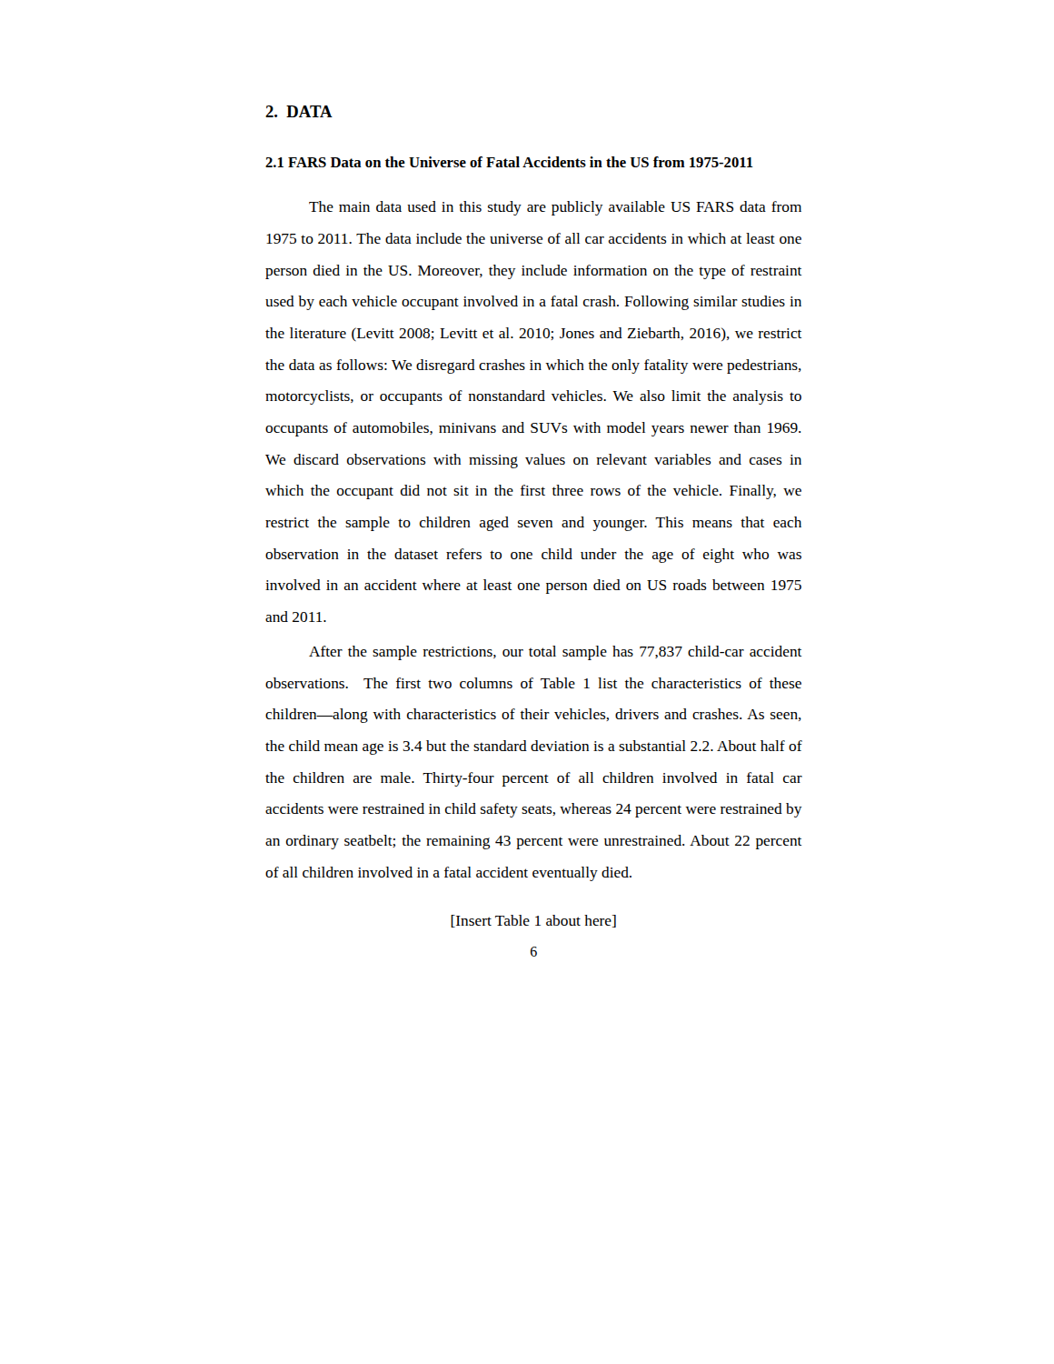2. DATA
2.1 FARS Data on the Universe of Fatal Accidents in the US from 1975-2011
The main data used in this study are publicly available US FARS data from 1975 to 2011. The data include the universe of all car accidents in which at least one person died in the US. Moreover, they include information on the type of restraint used by each vehicle occupant involved in a fatal crash. Following similar studies in the literature (Levitt 2008; Levitt et al. 2010; Jones and Ziebarth, 2016), we restrict the data as follows: We disregard crashes in which the only fatality were pedestrians, motorcyclists, or occupants of nonstandard vehicles. We also limit the analysis to occupants of automobiles, minivans and SUVs with model years newer than 1969. We discard observations with missing values on relevant variables and cases in which the occupant did not sit in the first three rows of the vehicle. Finally, we restrict the sample to children aged seven and younger. This means that each observation in the dataset refers to one child under the age of eight who was involved in an accident where at least one person died on US roads between 1975 and 2011.
After the sample restrictions, our total sample has 77,837 child-car accident observations. The first two columns of Table 1 list the characteristics of these children—along with characteristics of their vehicles, drivers and crashes. As seen, the child mean age is 3.4 but the standard deviation is a substantial 2.2. About half of the children are male. Thirty-four percent of all children involved in fatal car accidents were restrained in child safety seats, whereas 24 percent were restrained by an ordinary seatbelt; the remaining 43 percent were unrestrained. About 22 percent of all children involved in a fatal accident eventually died.
[Insert Table 1 about here]
6